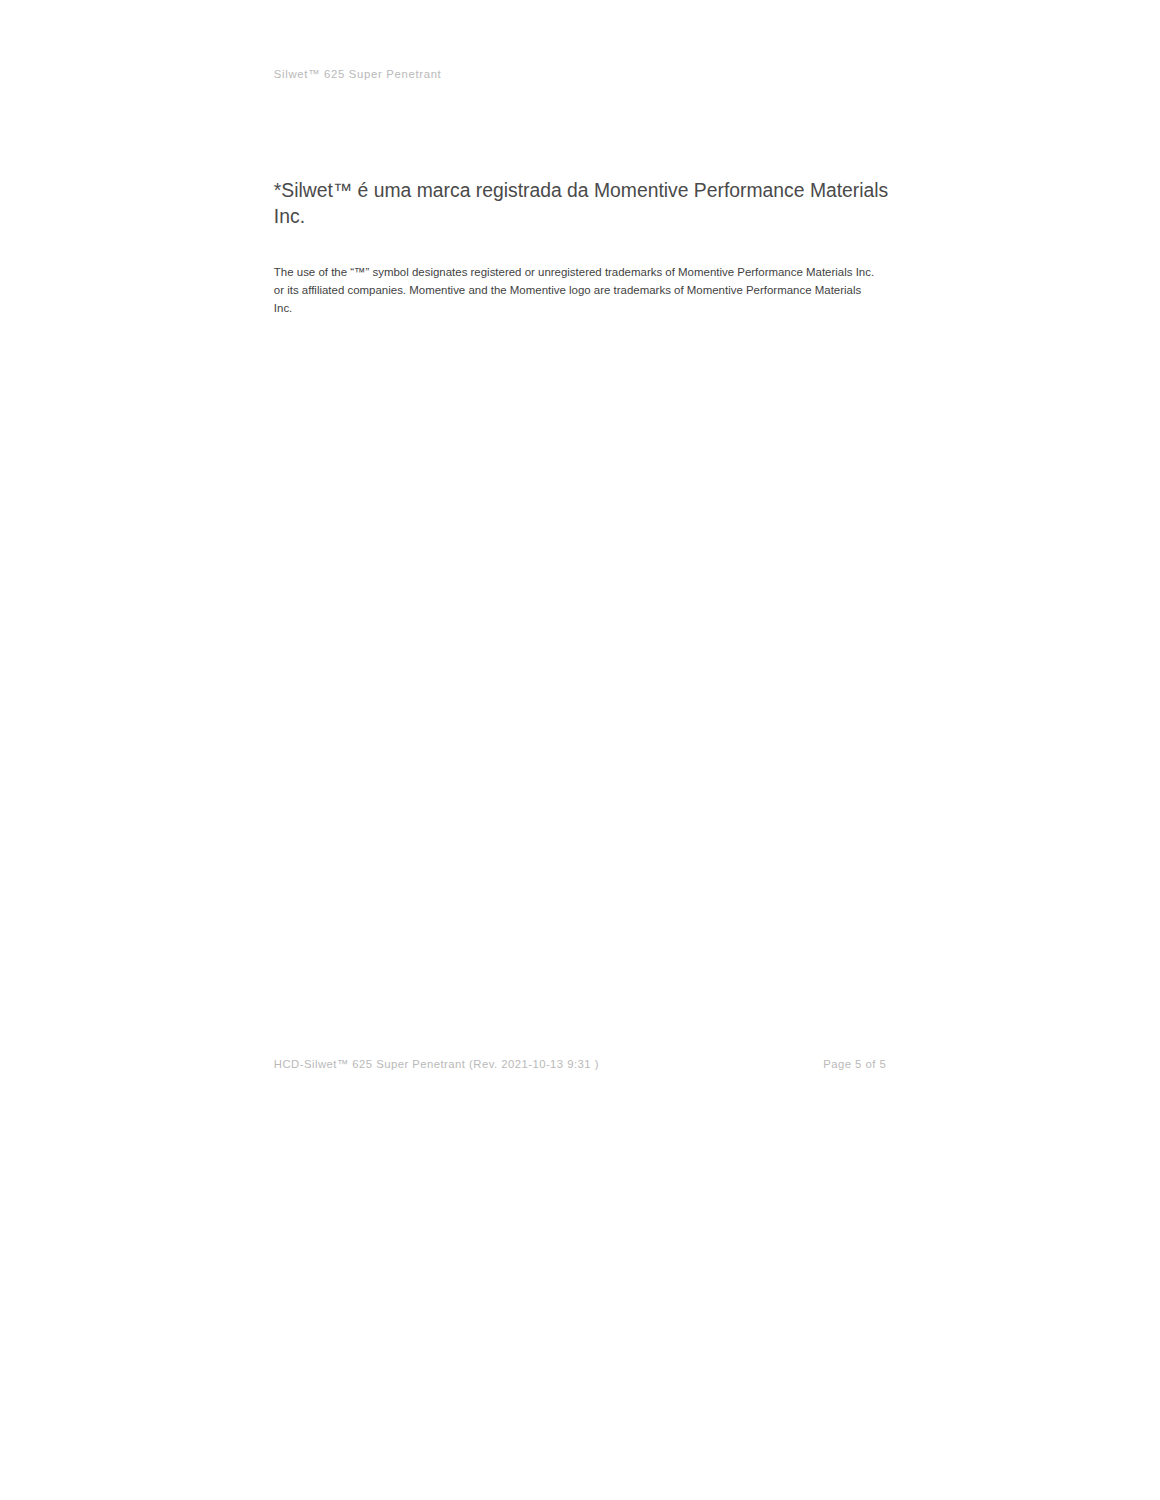Silwet™ 625 Super Penetrant
*Silwet™ é uma marca registrada da Momentive Performance Materials Inc.
The use of the “™” symbol designates registered or unregistered trademarks of Momentive Performance Materials Inc. or its affiliated companies. Momentive and the Momentive logo are trademarks of Momentive Performance Materials Inc.
HCD-Silwet™ 625 Super Penetrant (Rev. 2021-10-13 9:31 ) Page 5 of 5